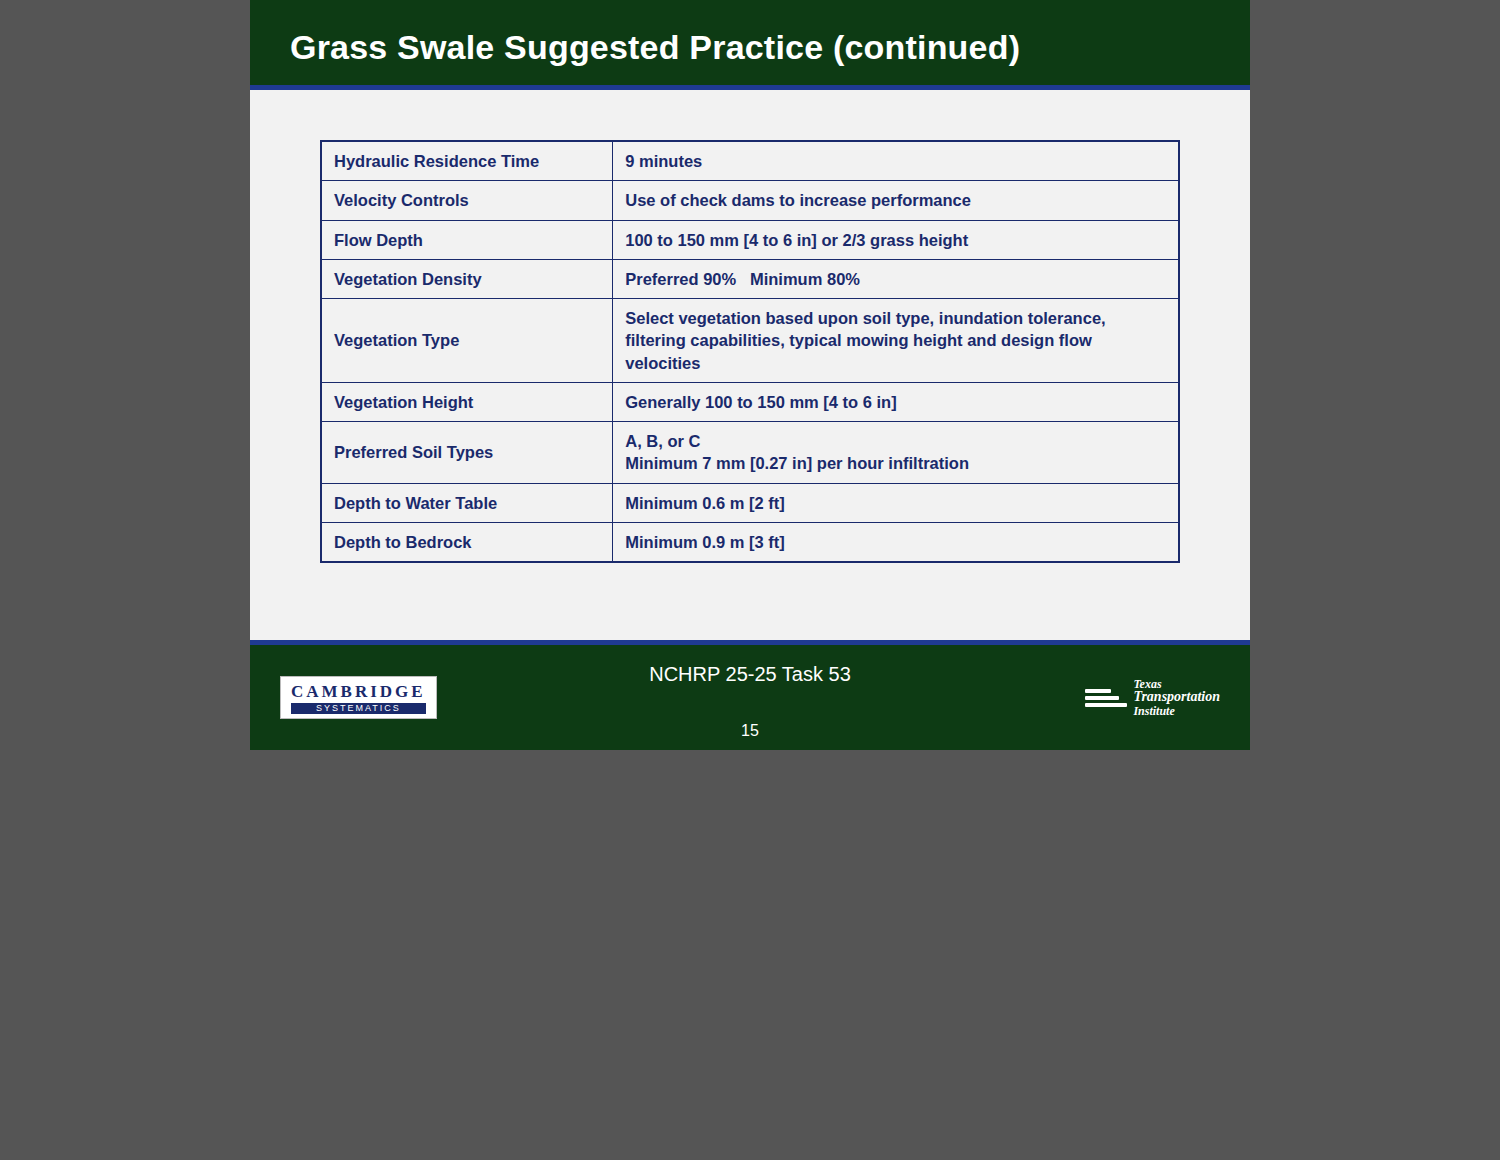Grass Swale Suggested Practice (continued)
| Hydraulic Residence Time | 9 minutes |
| Velocity Controls | Use of check dams to increase performance |
| Flow Depth | 100 to 150 mm [4 to 6 in] or 2/3 grass height |
| Vegetation Density | Preferred 90% Minimum 80% |
| Vegetation Type | Select vegetation based upon soil type, inundation tolerance, filtering capabilities, typical mowing height and design flow velocities |
| Vegetation Height | Generally 100 to 150 mm [4 to 6 in] |
| Preferred Soil Types | A, B, or C Minimum 7 mm [0.27 in] per hour infiltration |
| Depth to Water Table | Minimum 0.6 m [2 ft] |
| Depth to Bedrock | Minimum 0.9 m [3 ft] |
CAMBRIDGE
SYSTEMATICS
NCHRP 25-25 Task 53
15
Texas
Transportation
Institute